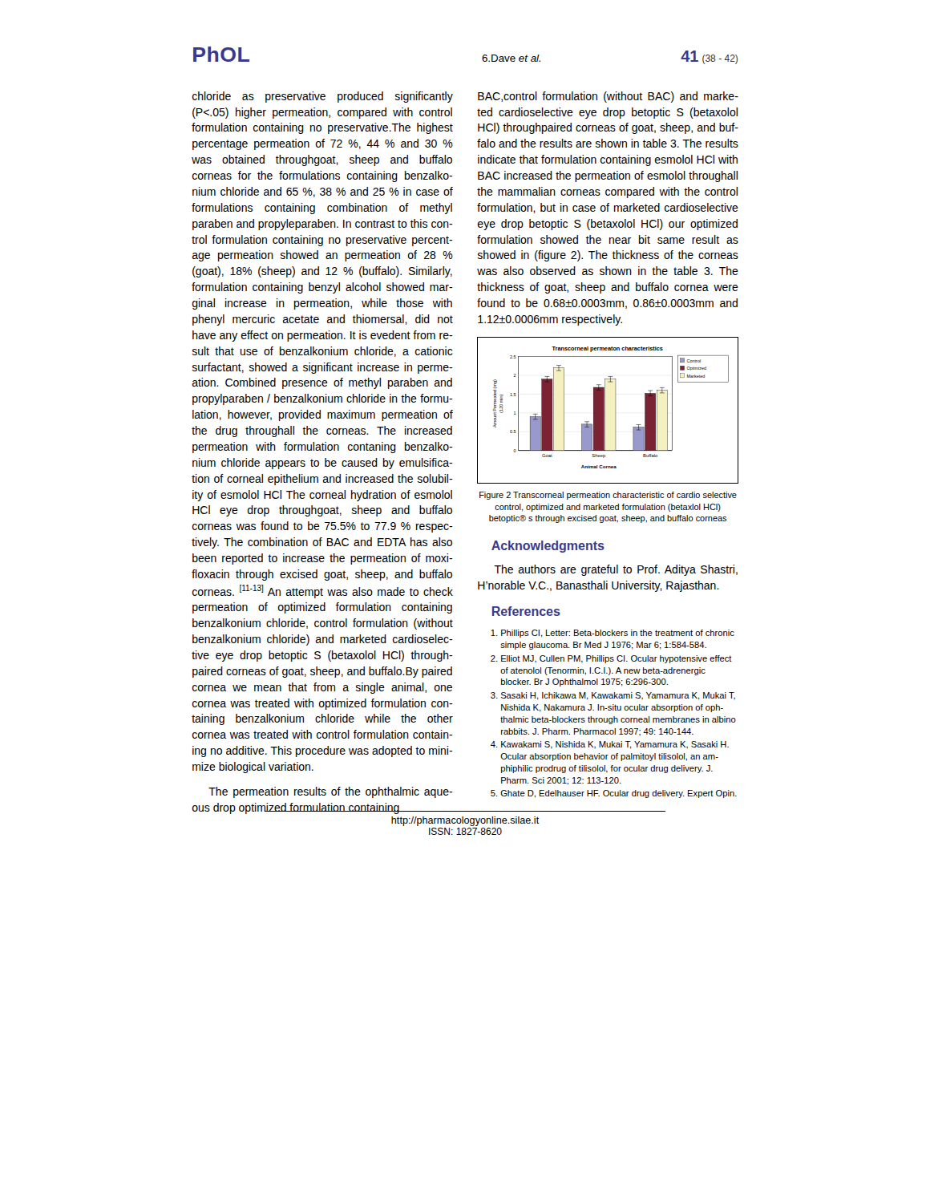PhOL
6.Dave et al.
41(38 - 42)
chloride as preservative produced significantly (P<.05) higher permeation, compared with control formulation containing no preservative.The highest percentage permeation of 72 %, 44 % and 30 % was obtained throughgoat, sheep and buffalo corneas for the formulations containing benzalkonium chloride and 65 %, 38 % and 25 % in case of formula­tions containing combination of methyl paraben and propyleparaben. In contrast to this control formulation containing no preservative percentage permeation showed an permeation of 28 % (goat), 18% (sheep) and 12 % (buffalo). Similarly, formulation containing benzyl alcohol showed marginal increase in permeation, while those with phenyl mercuric acetate and thiomersal, did not have any effect on permeation. It is evedent from result that use of benzalkonium chloride, a cationic surfactant, showed a significant increase in permeation. Combined presence of methyl paraben and propyl­paraben / benzalkonium chloride in the formulation, however, provided maximum permeation of the drug throughall the corneas. The increased permea­tion with formulation contaning benzalkonium chloride appears to be caused by emulsification of corneal epithelium and increased the solubility of esmolol HCl The corneal hydration of esmolol HCl eye drop throughgoat, sheep and buffalo corneas was found to be 75.5% to 77.9 % respectively. The combination of BAC and EDTA has also been repor­ted to increase the permeation of moxifloxacin through excised goat, sheep, and buffalo corneas. [11-13] An attempt was also made to check permea­tion of optimized formulation containing benzalko­nium chloride, control formulation (without benzal­konium chloride) and marketed cardioselective eye drop betoptic S (betaxolol HCl) throughpaired corneas of goat, sheep, and buffalo.By paired cornea we mean that from a single animal, one cornea was treated with optimized formulation containing benzalkonium chloride while the other cornea was treated with control formulation containing no additive. This procedure was adopted to minimize biological variation.
The permeation results of the ophthalmic aqueous drop optimized formulation containing
BAC,control formulation (without BAC) and marke­ted cardioselective eye drop betoptic S (betaxolol HCl) throughpaired corneas of goat, sheep, and buffalo and the results are shown in table 3. The results indicate that formulation containing esmolol HCl with BAC increased the permeation of esmolol throughall the mammalian corneas compared with the control formulation, but in case of marketed cardioselective eye drop betoptic S (betaxolol HCl) our optimized formulation showed the near bit same result as showed in (figure 2). The thickness of the corneas was also observed as shown in the table 3. The thickness of goat, sheep and buffalo cornea were found to be 0.68±0.0003mm, 0.86±0.0003mm and 1.12±0.0006mm respectively.
Transcorneal permeaton characteristics Control Optimized Marketed 0 0.5 1 1.5 2 2.5 Amount Permeated (mg) (120 min) Goat Sheep Buffalo Animal Cornea
Figure 2 Transcorneal permeation characteristic of cardio selective control, optimized and marketed formulation (betaxlol HCl) betoptic® s through excised goat, sheep, and buffalo corneas
Acknowledgments
The authors are grateful to Prof. Aditya Shastri, H’norable V.C., Banasthali University, Rajasthan.
References
Phillips CI, Letter: Beta-blockers in the treatment of chronic simple glaucoma. Br Med J 1976; Mar 6; 1:584-584.
Elliot MJ, Cullen PM, Phillips CI. Ocular hypotensive effect of atenolol (Tenormin, I.C.I.). A new beta-adrenergic blocker. Br J Ophthalmol 1975; 6:296-300.
Sasaki H, Ichikawa M, Kawakami S, Yamamura K, Mukai T, Nishida K, Nakamura J. In-situ ocular absorption of ophthalmic beta-blockers through corneal membranes in albino rabbits. J. Pharm. Pharmacol 1997; 49: 140-144.
Kawakami S, Nishida K, Mukai T, Yamamura K, Sasaki H. Ocular absorption behavior of palmitoyl tilisolol, an amphiphilic prodrug of tilisolol, for ocular drug delivery. J. Pharm. Sci 2001; 12: 113-120.
Ghate D, Edelhauser HF. Ocular drug delivery. Expert Opin.
http://pharmacologyonline.silae.it
ISSN: 1827-8620